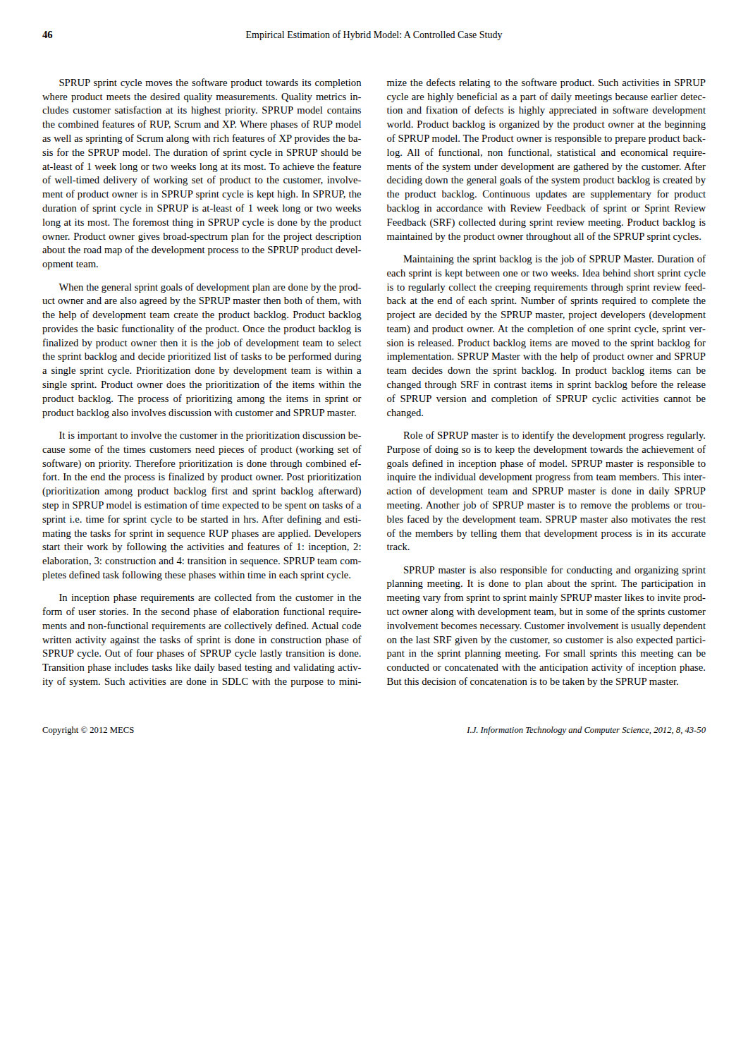46
Empirical Estimation of Hybrid Model: A Controlled Case Study
SPRUP sprint cycle moves the software product towards its completion where product meets the desired quality measurements. Quality metrics includes customer satisfaction at its highest priority. SPRUP model contains the combined features of RUP, Scrum and XP. Where phases of RUP model as well as sprinting of Scrum along with rich features of XP provides the basis for the SPRUP model. The duration of sprint cycle in SPRUP should be at-least of 1 week long or two weeks long at its most. To achieve the feature of well-timed delivery of working set of product to the customer, involvement of product owner is in SPRUP sprint cycle is kept high. In SPRUP, the duration of sprint cycle in SPRUP is at-least of 1 week long or two weeks long at its most. The foremost thing in SPRUP cycle is done by the product owner. Product owner gives broad-spectrum plan for the project description about the road map of the development process to the SPRUP product development team.
When the general sprint goals of development plan are done by the product owner and are also agreed by the SPRUP master then both of them, with the help of development team create the product backlog. Product backlog provides the basic functionality of the product. Once the product backlog is finalized by product owner then it is the job of development team to select the sprint backlog and decide prioritized list of tasks to be performed during a single sprint cycle. Prioritization done by development team is within a single sprint. Product owner does the prioritization of the items within the product backlog. The process of prioritizing among the items in sprint or product backlog also involves discussion with customer and SPRUP master.
It is important to involve the customer in the prioritization discussion because some of the times customers need pieces of product (working set of software) on priority. Therefore prioritization is done through combined effort. In the end the process is finalized by product owner. Post prioritization (prioritization among product backlog first and sprint backlog afterward) step in SPRUP model is estimation of time expected to be spent on tasks of a sprint i.e. time for sprint cycle to be started in hrs. After defining and estimating the tasks for sprint in sequence RUP phases are applied. Developers start their work by following the activities and features of 1: inception, 2: elaboration, 3: construction and 4: transition in sequence. SPRUP team completes defined task following these phases within time in each sprint cycle.
In inception phase requirements are collected from the customer in the form of user stories. In the second phase of elaboration functional requirements and non-functional requirements are collectively defined. Actual code written activity against the tasks of sprint is done in construction phase of SPRUP cycle. Out of four phases of SPRUP cycle lastly transition is done. Transition phase includes tasks like daily based testing and validating activity of system. Such activities are done in SDLC with the purpose to minimize the defects relating to the software product. Such activities in SPRUP cycle are highly beneficial as a part of daily meetings because earlier detection and fixation of defects is highly appreciated in software development world. Product backlog is organized by the product owner at the beginning of SPRUP model. The Product owner is responsible to prepare product backlog. All of functional, non functional, statistical and economical requirements of the system under development are gathered by the customer. After deciding down the general goals of the system product backlog is created by the product backlog. Continuous updates are supplementary for product backlog in accordance with Review Feedback of sprint or Sprint Review Feedback (SRF) collected during sprint review meeting. Product backlog is maintained by the product owner throughout all of the SPRUP sprint cycles.
Maintaining the sprint backlog is the job of SPRUP Master. Duration of each sprint is kept between one or two weeks. Idea behind short sprint cycle is to regularly collect the creeping requirements through sprint review feedback at the end of each sprint. Number of sprints required to complete the project are decided by the SPRUP master, project developers (development team) and product owner. At the completion of one sprint cycle, sprint version is released. Product backlog items are moved to the sprint backlog for implementation. SPRUP Master with the help of product owner and SPRUP team decides down the sprint backlog. In product backlog items can be changed through SRF in contrast items in sprint backlog before the release of SPRUP version and completion of SPRUP cyclic activities cannot be changed.
Role of SPRUP master is to identify the development progress regularly. Purpose of doing so is to keep the development towards the achievement of goals defined in inception phase of model. SPRUP master is responsible to inquire the individual development progress from team members. This interaction of development team and SPRUP master is done in daily SPRUP meeting. Another job of SPRUP master is to remove the problems or troubles faced by the development team. SPRUP master also motivates the rest of the members by telling them that development process is in its accurate track.
SPRUP master is also responsible for conducting and organizing sprint planning meeting. It is done to plan about the sprint. The participation in meeting vary from sprint to sprint mainly SPRUP master likes to invite product owner along with development team, but in some of the sprints customer involvement becomes necessary. Customer involvement is usually dependent on the last SRF given by the customer, so customer is also expected participant in the sprint planning meeting. For small sprints this meeting can be conducted or concatenated with the anticipation activity of inception phase. But this decision of concatenation is to be taken by the SPRUP master.
Copyright © 2012 MECS
I.J. Information Technology and Computer Science, 2012, 8, 43-50